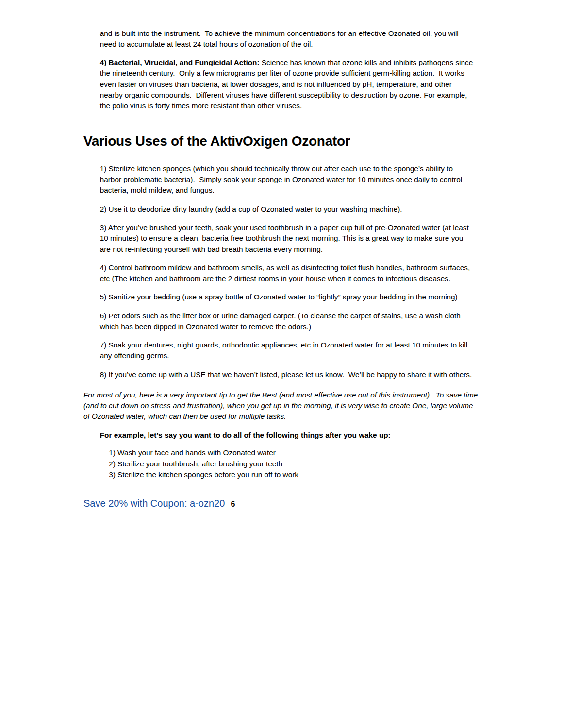and is built into the instrument. To achieve the minimum concentrations for an effective Ozonated oil, you will need to accumulate at least 24 total hours of ozonation of the oil.
4) Bacterial, Virucidal, and Fungicidal Action: Science has known that ozone kills and inhibits pathogens since the nineteenth century. Only a few micrograms per liter of ozone provide sufficient germ-killing action. It works even faster on viruses than bacteria, at lower dosages, and is not influenced by pH, temperature, and other nearby organic compounds. Different viruses have different susceptibility to destruction by ozone. For example, the polio virus is forty times more resistant than other viruses.
Various Uses of the AktivOxigen Ozonator
1) Sterilize kitchen sponges (which you should technically throw out after each use to the sponge’s ability to harbor problematic bacteria). Simply soak your sponge in Ozonated water for 10 minutes once daily to control bacteria, mold mildew, and fungus.
2) Use it to deodorize dirty laundry (add a cup of Ozonated water to your washing machine).
3) After you’ve brushed your teeth, soak your used toothbrush in a paper cup full of pre-Ozonated water (at least 10 minutes) to ensure a clean, bacteria free toothbrush the next morning. This is a great way to make sure you are not re-infecting yourself with bad breath bacteria every morning.
4) Control bathroom mildew and bathroom smells, as well as disinfecting toilet flush handles, bathroom surfaces, etc (The kitchen and bathroom are the 2 dirtiest rooms in your house when it comes to infectious diseases.
5) Sanitize your bedding (use a spray bottle of Ozonated water to “lightly” spray your bedding in the morning)
6) Pet odors such as the litter box or urine damaged carpet. (To cleanse the carpet of stains, use a wash cloth which has been dipped in Ozonated water to remove the odors.)
7) Soak your dentures, night guards, orthodontic appliances, etc in Ozonated water for at least 10 minutes to kill any offending germs.
8) If you’ve come up with a USE that we haven’t listed, please let us know. We’ll be happy to share it with others.
For most of you, here is a very important tip to get the Best (and most effective use out of this instrument). To save time (and to cut down on stress and frustration), when you get up in the morning, it is very wise to create One, large volume of Ozonated water, which can then be used for multiple tasks.
For example, let’s say you want to do all of the following things after you wake up:
1) Wash your face and hands with Ozonated water
2) Sterilize your toothbrush, after brushing your teeth
3) Sterilize the kitchen sponges before you run off to work
Save 20% with Coupon: a-ozn20 6